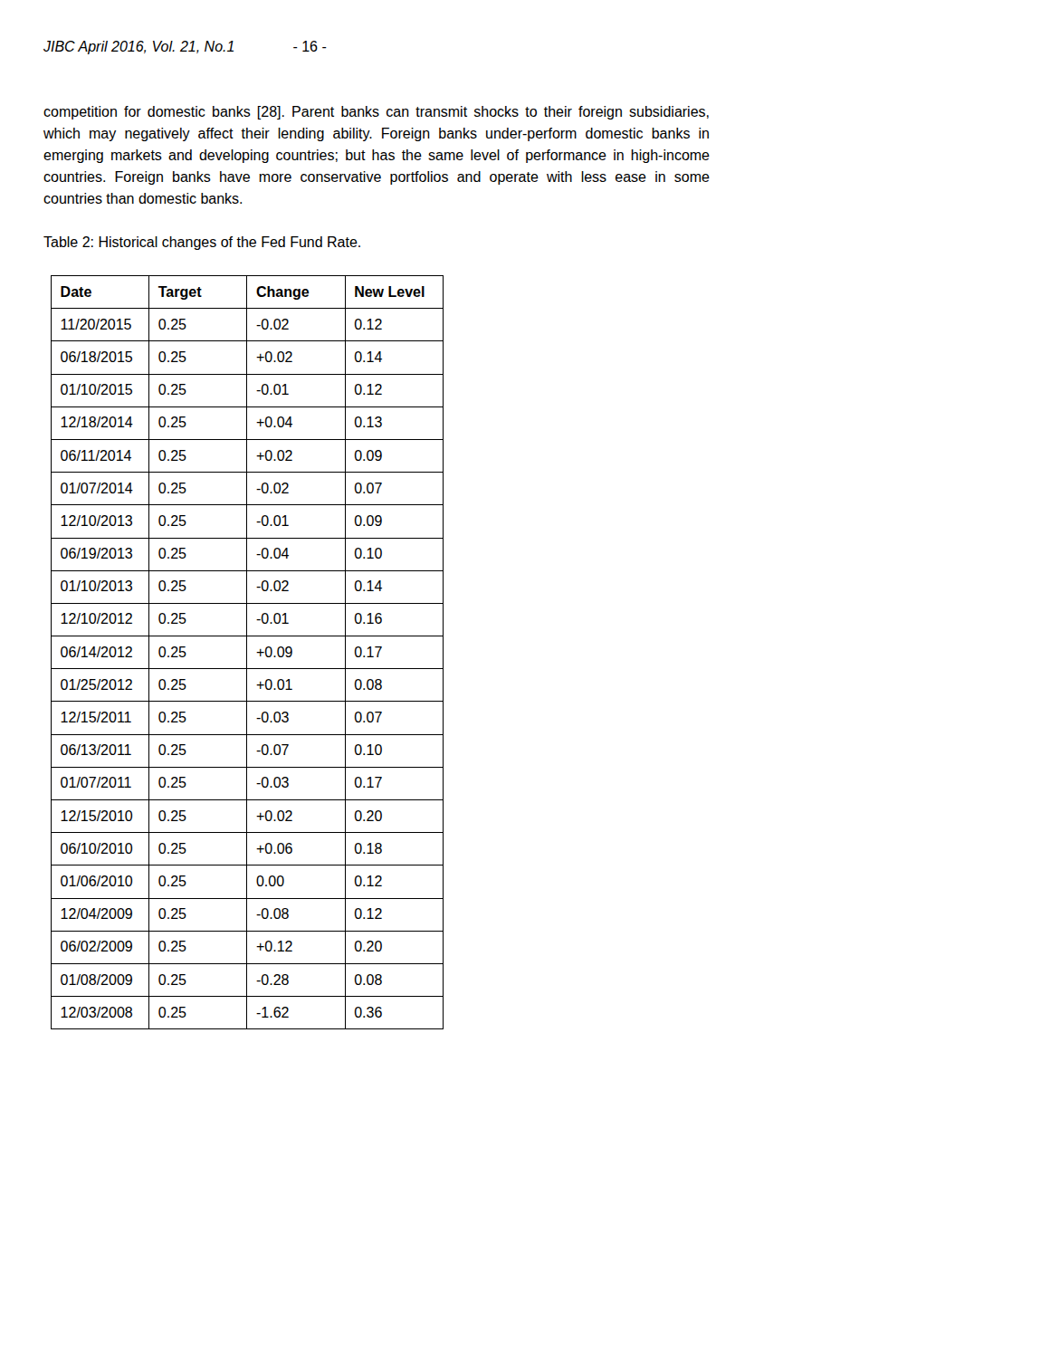JIBC April 2016, Vol. 21, No.1- 16 -
competition for domestic banks [28]. Parent banks can transmit shocks to their foreign subsidiaries, which may negatively affect their lending ability. Foreign banks under-perform domestic banks in emerging markets and developing countries; but has the same level of performance in high-income countries. Foreign banks have more conservative portfolios and operate with less ease in some countries than domestic banks.
Table 2: Historical changes of the Fed Fund Rate.
| Date | Target | Change | New Level |
| --- | --- | --- | --- |
| 11/20/2015 | 0.25 | -0.02 | 0.12 |
| 06/18/2015 | 0.25 | +0.02 | 0.14 |
| 01/10/2015 | 0.25 | -0.01 | 0.12 |
| 12/18/2014 | 0.25 | +0.04 | 0.13 |
| 06/11/2014 | 0.25 | +0.02 | 0.09 |
| 01/07/2014 | 0.25 | -0.02 | 0.07 |
| 12/10/2013 | 0.25 | -0.01 | 0.09 |
| 06/19/2013 | 0.25 | -0.04 | 0.10 |
| 01/10/2013 | 0.25 | -0.02 | 0.14 |
| 12/10/2012 | 0.25 | -0.01 | 0.16 |
| 06/14/2012 | 0.25 | +0.09 | 0.17 |
| 01/25/2012 | 0.25 | +0.01 | 0.08 |
| 12/15/2011 | 0.25 | -0.03 | 0.07 |
| 06/13/2011 | 0.25 | -0.07 | 0.10 |
| 01/07/2011 | 0.25 | -0.03 | 0.17 |
| 12/15/2010 | 0.25 | +0.02 | 0.20 |
| 06/10/2010 | 0.25 | +0.06 | 0.18 |
| 01/06/2010 | 0.25 | 0.00 | 0.12 |
| 12/04/2009 | 0.25 | -0.08 | 0.12 |
| 06/02/2009 | 0.25 | +0.12 | 0.20 |
| 01/08/2009 | 0.25 | -0.28 | 0.08 |
| 12/03/2008 | 0.25 | -1.62 | 0.36 |